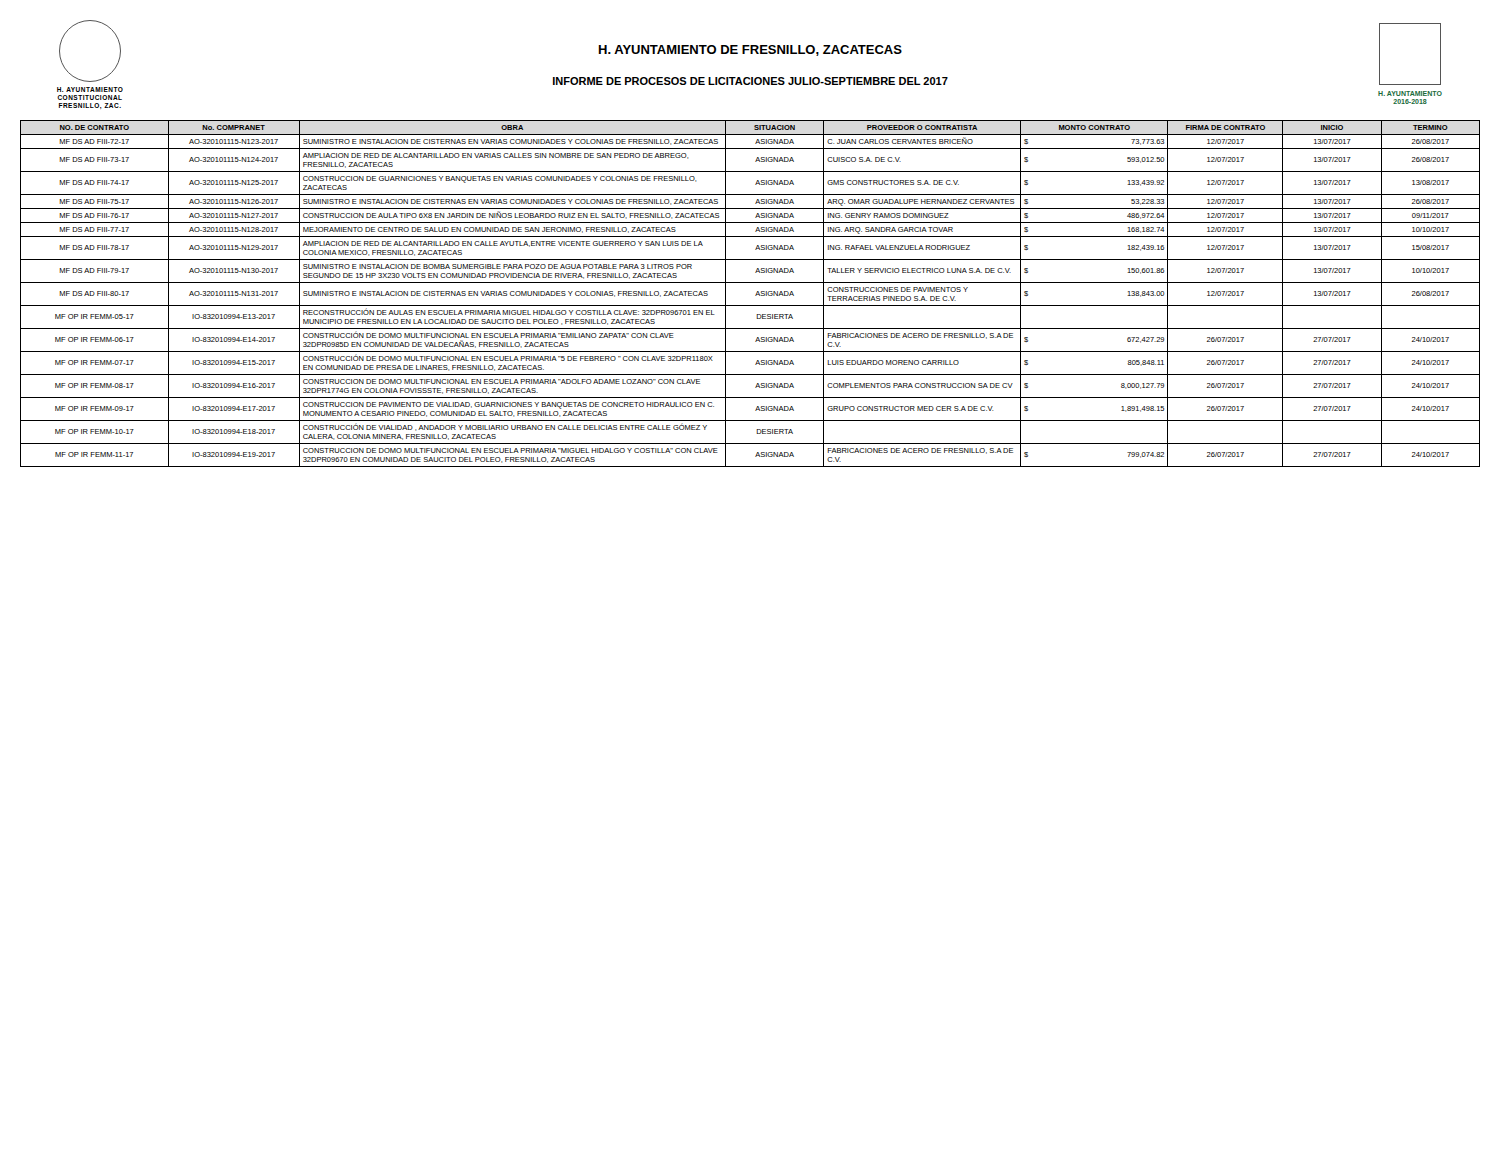H. AYUNTAMIENTO
CONSTITUCIONAL
FRESNILLO, ZAC.
H. AYUNTAMIENTO DE FRESNILLO, ZACATECAS
INFORME DE PROCESOS DE LICITACIONES JULIO-SEPTIEMBRE DEL 2017
H. AYUNTAMIENTO
2016-2018
| NO. DE CONTRATO | No. COMPRANET | OBRA | SITUACION | PROVEEDOR O CONTRATISTA | MONTO CONTRATO | FIRMA DE CONTRATO | INICIO | TERMINO |
| --- | --- | --- | --- | --- | --- | --- | --- | --- |
| MF DS AD FIII-72-17 | AO-320101115-N123-2017 | SUMINISTRO E INSTALACION DE CISTERNAS EN VARIAS COMUNIDADES Y COLONIAS DE FRESNILLO, ZACATECAS | ASIGNADA | C. JUAN CARLOS CERVANTES BRICEÑO | $ 73,773.63 | 12/07/2017 | 13/07/2017 | 26/08/2017 |
| MF DS AD FIII-73-17 | AO-320101115-N124-2017 | AMPLIACION DE RED DE ALCANTARILLADO EN VARIAS CALLES SIN NOMBRE DE SAN PEDRO DE ABREGO, FRESNILLO, ZACATECAS | ASIGNADA | CUISCO S.A. DE C.V. | $ 593,012.50 | 12/07/2017 | 13/07/2017 | 26/08/2017 |
| MF DS AD FIII-74-17 | AO-320101115-N125-2017 | CONSTRUCCION DE GUARNICIONES Y BANQUETAS EN VARIAS COMUNIDADES Y COLONIAS DE FRESNILLO, ZACATECAS | ASIGNADA | GMS CONSTRUCTORES S.A. DE C.V. | $ 133,439.92 | 12/07/2017 | 13/07/2017 | 13/08/2017 |
| MF DS AD FIII-75-17 | AO-320101115-N126-2017 | SUMINISTRO E INSTALACION DE CISTERNAS EN VARIAS COMUNIDADES Y COLONIAS DE FRESNILLO, ZACATECAS | ASIGNADA | ARQ. OMAR GUADALUPE HERNANDEZ CERVANTES | $ 53,228.33 | 12/07/2017 | 13/07/2017 | 26/08/2017 |
| MF DS AD FIII-76-17 | AO-320101115-N127-2017 | CONSTRUCCION DE AULA TIPO 6X8 EN JARDIN DE NIÑOS LEOBARDO RUIZ EN EL SALTO, FRESNILLO, ZACATECAS | ASIGNADA | ING. GENRY RAMOS DOMINGUEZ | $ 486,972.64 | 12/07/2017 | 13/07/2017 | 09/11/2017 |
| MF DS AD FIII-77-17 | AO-320101115-N128-2017 | MEJORAMIENTO DE CENTRO DE SALUD EN COMUNIDAD DE SAN JERONIMO, FRESNILLO, ZACATECAS | ASIGNADA | ING. ARQ. SANDRA GARCIA TOVAR | $ 168,182.74 | 12/07/2017 | 13/07/2017 | 10/10/2017 |
| MF DS AD FIII-78-17 | AO-320101115-N129-2017 | AMPLIACION DE RED DE ALCANTARILLADO EN CALLE AYUTLA,ENTRE VICENTE GUERRERO Y SAN LUIS DE LA COLONIA MEXICO, FRESNILLO, ZACATECAS | ASIGNADA | ING. RAFAEL VALENZUELA RODRIGUEZ | $ 182,439.16 | 12/07/2017 | 13/07/2017 | 15/08/2017 |
| MF DS AD FIII-79-17 | AO-320101115-N130-2017 | SUMINISTRO E INSTALACION DE BOMBA SUMERGIBLE PARA POZO DE AGUA POTABLE PARA 3 LITROS POR SEGUNDO DE 15 HP 3X230 VOLTS EN COMUNIDAD PROVIDENCIA DE RIVERA, FRESNILLO, ZACATECAS | ASIGNADA | TALLER Y SERVICIO ELECTRICO LUNA S.A. DE C.V. | $ 150,601.86 | 12/07/2017 | 13/07/2017 | 10/10/2017 |
| MF DS AD FIII-80-17 | AO-320101115-N131-2017 | SUMINISTRO E INSTALACION DE CISTERNAS EN VARIAS COMUNIDADES Y COLONIAS, FRESNILLO, ZACATECAS | ASIGNADA | CONSTRUCCIONES DE PAVIMENTOS Y TERRACERIAS PINEDO S.A. DE C.V. | $ 138,843.00 | 12/07/2017 | 13/07/2017 | 26/08/2017 |
| MF OP IR FEMM-05-17 | IO-832010994-E13-2017 | RECONSTRUCCIÓN DE AULAS EN ESCUELA PRIMARIA MIGUEL HIDALGO Y COSTILLA CLAVE: 32DPR096701 EN EL MUNICIPIO DE FRESNILLO EN LA LOCALIDAD DE SAUCITO DEL POLEO , FRESNILLO, ZACATECAS | DESIERTA | | | | | |
| MF OP IR FEMM-06-17 | IO-832010994-E14-2017 | CONSTRUCCIÓN DE DOMO MULTIFUNCIONAL EN ESCUELA PRIMARIA "EMILIANO ZAPATA" CON CLAVE 32DPR0985D EN COMUNIDAD DE VALDECAÑAS, FRESNILLO, ZACATECAS | ASIGNADA | FABRICACIONES DE ACERO DE FRESNILLO, S.A DE C.V. | $ 672,427.29 | 26/07/2017 | 27/07/2017 | 24/10/2017 |
| MF OP IR FEMM-07-17 | IO-832010994-E15-2017 | CONSTRUCCIÓN DE DOMO MULTIFUNCIONAL EN ESCUELA PRIMARIA "5 DE FEBRERO " CON CLAVE 32DPR1180X EN COMUNIDAD DE PRESA DE LINARES, FRESNILLO, ZACATECAS. | ASIGNADA | LUIS EDUARDO MORENO CARRILLO | $ 805,848.11 | 26/07/2017 | 27/07/2017 | 24/10/2017 |
| MF OP IR FEMM-08-17 | IO-832010994-E16-2017 | CONSTRUCCION DE DOMO MULTIFUNCIONAL EN ESCUELA PRIMARIA "ADOLFO ADAME LOZANO" CON CLAVE 32DPR1774G EN COLONIA FOVISSSTE, FRESNILLO, ZACATECAS. | ASIGNADA | COMPLEMENTOS PARA CONSTRUCCION SA DE CV | $ 8,000,127.79 | 26/07/2017 | 27/07/2017 | 24/10/2017 |
| MF OP IR FEMM-09-17 | IO-832010994-E17-2017 | CONSTRUCCION DE PAVIMENTO DE VIALIDAD, GUARNICIONES Y BANQUETAS DE CONCRETO HIDRAULICO EN C. MONUMENTO A CESARIO PINEDO, COMUNIDAD EL SALTO, FRESNILLO, ZACATECAS | ASIGNADA | GRUPO CONSTRUCTOR MED CER S.A DE C.V. | $ 1,891,498.15 | 26/07/2017 | 27/07/2017 | 24/10/2017 |
| MF OP IR FEMM-10-17 | IO-832010994-E18-2017 | CONSTRUCCIÓN DE VIALIDAD , ANDADOR Y MOBILIARIO URBANO EN CALLE DELICIAS ENTRE CALLE GÓMEZ Y CALERA, COLONIA MINERA, FRESNILLO, ZACATECAS | DESIERTA | | | | | |
| MF OP IR FEMM-11-17 | IO-832010994-E19-2017 | CONSTRUCCION DE DOMO MULTIFUNCIONAL EN ESCUELA PRIMARIA "MIGUEL HIDALGO Y COSTILLA" CON CLAVE 32DPR09670 EN COMUNIDAD DE SAUCITO DEL POLEO, FRESNILLO, ZACATECAS | ASIGNADA | FABRICACIONES DE ACERO DE FRESNILLO, S.A DE C.V. | $ 799,074.82 | 26/07/2017 | 27/07/2017 | 24/10/2017 |